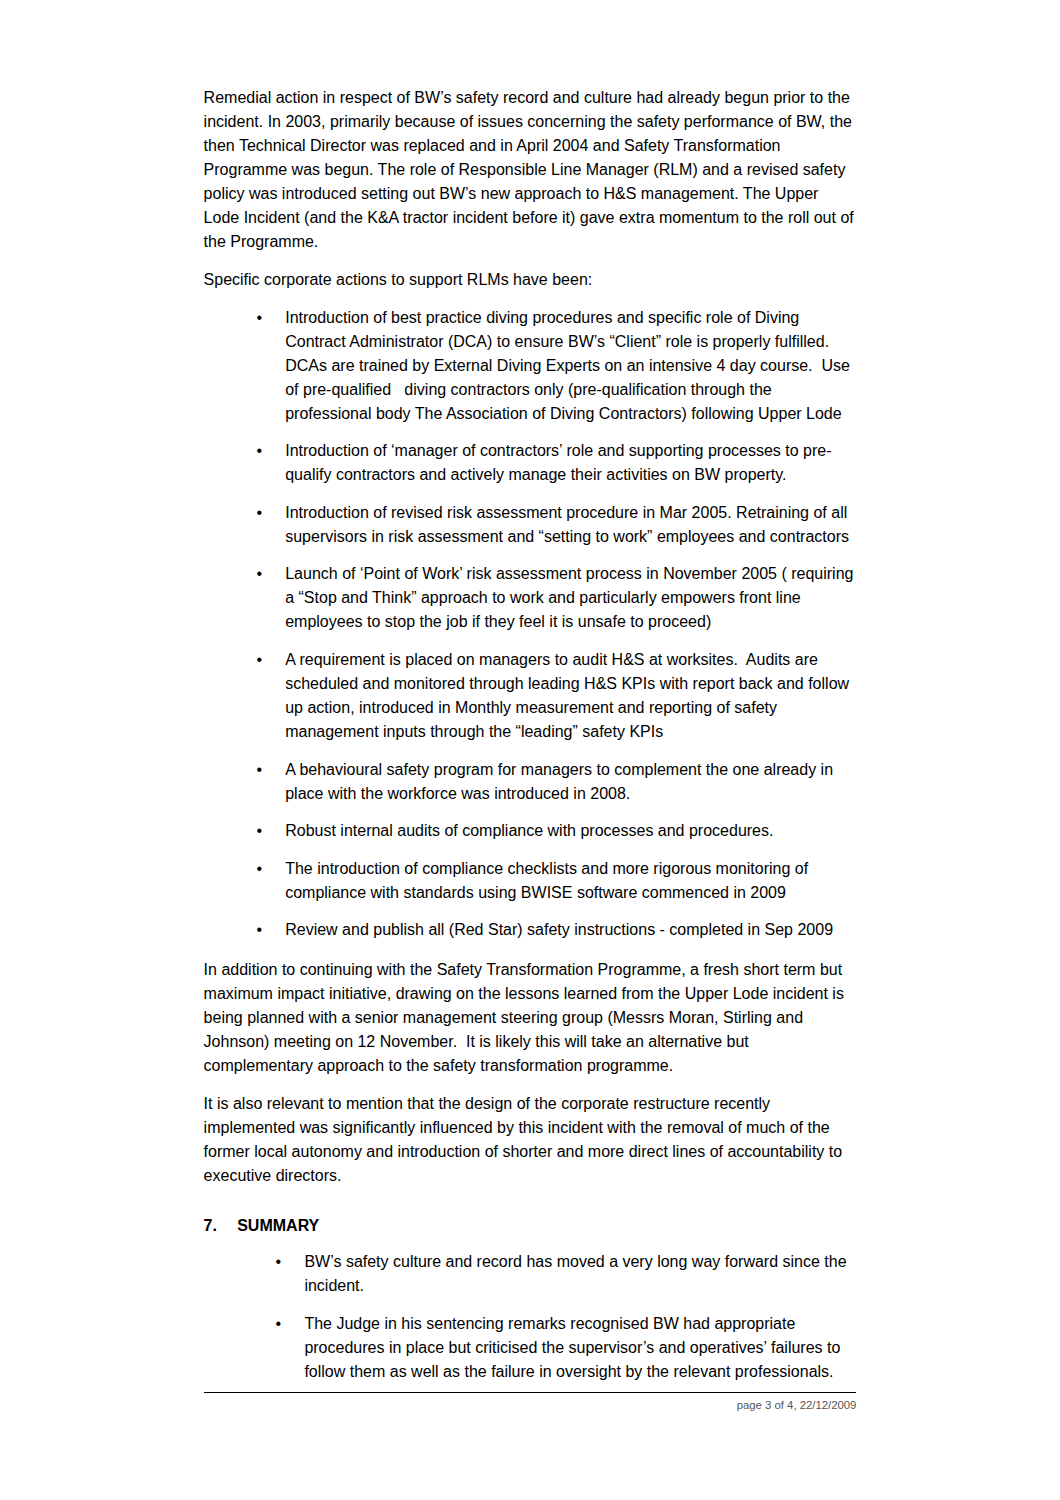Remedial action in respect of BW’s safety record and culture had already begun prior to the incident. In 2003, primarily because of issues concerning the safety performance of BW, the then Technical Director was replaced and in April 2004 and Safety Transformation Programme was begun. The role of Responsible Line Manager (RLM) and a revised safety policy was introduced setting out BW’s new approach to H&S management. The Upper Lode Incident (and the K&A tractor incident before it) gave extra momentum to the roll out of the Programme.
Specific corporate actions to support RLMs have been:
Introduction of best practice diving procedures and specific role of Diving Contract Administrator (DCA) to ensure BW’s “Client” role is properly fulfilled. DCAs are trained by External Diving Experts on an intensive 4 day course. Use of pre-qualified diving contractors only (pre-qualification through the professional body The Association of Diving Contractors) following Upper Lode
Introduction of ‘manager of contractors’ role and supporting processes to pre-qualify contractors and actively manage their activities on BW property.
Introduction of revised risk assessment procedure in Mar 2005. Retraining of all supervisors in risk assessment and “setting to work” employees and contractors
Launch of ‘Point of Work’ risk assessment process in November 2005 ( requiring a “Stop and Think” approach to work and particularly empowers front line employees to stop the job if they feel it is unsafe to proceed)
A requirement is placed on managers to audit H&S at worksites. Audits are scheduled and monitored through leading H&S KPIs with report back and follow up action, introduced in Monthly measurement and reporting of safety management inputs through the “leading” safety KPIs
A behavioural safety program for managers to complement the one already in place with the workforce was introduced in 2008.
Robust internal audits of compliance with processes and procedures.
The introduction of compliance checklists and more rigorous monitoring of compliance with standards using BWISE software commenced in 2009
Review and publish all (Red Star) safety instructions - completed in Sep 2009
In addition to continuing with the Safety Transformation Programme, a fresh short term but maximum impact initiative, drawing on the lessons learned from the Upper Lode incident is being planned with a senior management steering group (Messrs Moran, Stirling and Johnson) meeting on 12 November. It is likely this will take an alternative but complementary approach to the safety transformation programme.
It is also relevant to mention that the design of the corporate restructure recently implemented was significantly influenced by this incident with the removal of much of the former local autonomy and introduction of shorter and more direct lines of accountability to executive directors.
7. SUMMARY
BW’s safety culture and record has moved a very long way forward since the incident.
The Judge in his sentencing remarks recognised BW had appropriate procedures in place but criticised the supervisor’s and operatives’ failures to follow them as well as the failure in oversight by the relevant professionals.
page 3 of 4, 22/12/2009